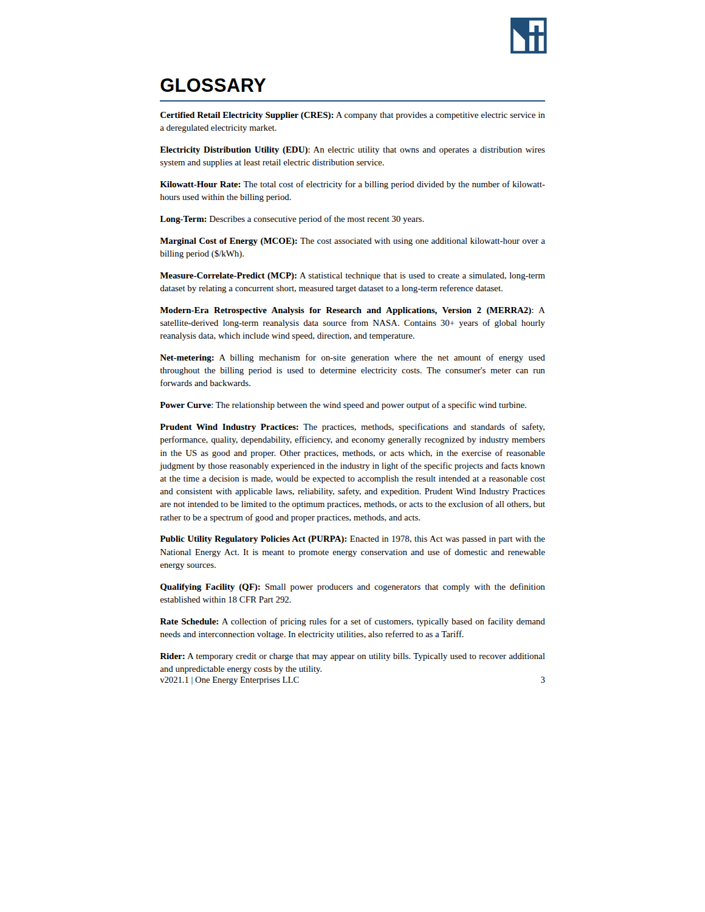GLOSSARY
Certified Retail Electricity Supplier (CRES): A company that provides a competitive electric service in a deregulated electricity market.
Electricity Distribution Utility (EDU): An electric utility that owns and operates a distribution wires system and supplies at least retail electric distribution service.
Kilowatt-Hour Rate: The total cost of electricity for a billing period divided by the number of kilowatt-hours used within the billing period.
Long-Term: Describes a consecutive period of the most recent 30 years.
Marginal Cost of Energy (MCOE): The cost associated with using one additional kilowatt-hour over a billing period ($/kWh).
Measure-Correlate-Predict (MCP): A statistical technique that is used to create a simulated, long-term dataset by relating a concurrent short, measured target dataset to a long-term reference dataset.
Modern-Era Retrospective Analysis for Research and Applications, Version 2 (MERRA2): A satellite-derived long-term reanalysis data source from NASA. Contains 30+ years of global hourly reanalysis data, which include wind speed, direction, and temperature.
Net-metering: A billing mechanism for on-site generation where the net amount of energy used throughout the billing period is used to determine electricity costs. The consumer's meter can run forwards and backwards.
Power Curve: The relationship between the wind speed and power output of a specific wind turbine.
Prudent Wind Industry Practices: The practices, methods, specifications and standards of safety, performance, quality, dependability, efficiency, and economy generally recognized by industry members in the US as good and proper. Other practices, methods, or acts which, in the exercise of reasonable judgment by those reasonably experienced in the industry in light of the specific projects and facts known at the time a decision is made, would be expected to accomplish the result intended at a reasonable cost and consistent with applicable laws, reliability, safety, and expedition. Prudent Wind Industry Practices are not intended to be limited to the optimum practices, methods, or acts to the exclusion of all others, but rather to be a spectrum of good and proper practices, methods, and acts.
Public Utility Regulatory Policies Act (PURPA): Enacted in 1978, this Act was passed in part with the National Energy Act. It is meant to promote energy conservation and use of domestic and renewable energy sources.
Qualifying Facility (QF): Small power producers and cogenerators that comply with the definition established within 18 CFR Part 292.
Rate Schedule: A collection of pricing rules for a set of customers, typically based on facility demand needs and interconnection voltage. In electricity utilities, also referred to as a Tariff.
Rider: A temporary credit or charge that may appear on utility bills. Typically used to recover additional and unpredictable energy costs by the utility.
v2021.1 | One Energy Enterprises LLC 3